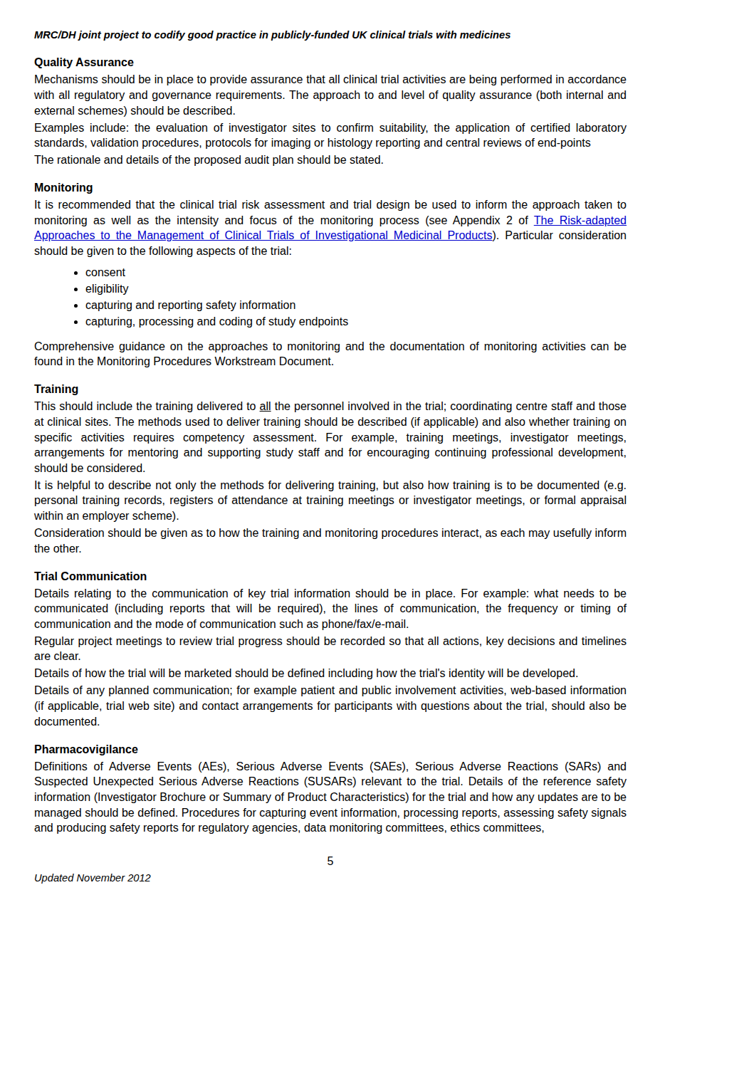MRC/DH joint project to codify good practice in publicly-funded UK clinical trials with medicines
Quality Assurance
Mechanisms should be in place to provide assurance that all clinical trial activities are being performed in accordance with all regulatory and governance requirements. The approach to and level of quality assurance (both internal and external schemes) should be described.
Examples include: the evaluation of investigator sites to confirm suitability, the application of certified laboratory standards, validation procedures, protocols for imaging or histology reporting and central reviews of end-points
The rationale and details of the proposed audit plan should be stated.
Monitoring
It is recommended that the clinical trial risk assessment and trial design be used to inform the approach taken to monitoring as well as the intensity and focus of the monitoring process (see Appendix 2 of The Risk-adapted Approaches to the Management of Clinical Trials of Investigational Medicinal Products). Particular consideration should be given to the following aspects of the trial:
consent
eligibility
capturing and reporting safety information
capturing, processing and coding of study endpoints
Comprehensive guidance on the approaches to monitoring and the documentation of monitoring activities can be found in the Monitoring Procedures Workstream Document.
Training
This should include the training delivered to all the personnel involved in the trial; coordinating centre staff and those at clinical sites. The methods used to deliver training should be described (if applicable) and also whether training on specific activities requires competency assessment. For example, training meetings, investigator meetings, arrangements for mentoring and supporting study staff and for encouraging continuing professional development, should be considered.
It is helpful to describe not only the methods for delivering training, but also how training is to be documented (e.g. personal training records, registers of attendance at training meetings or investigator meetings, or formal appraisal within an employer scheme).
Consideration should be given as to how the training and monitoring procedures interact, as each may usefully inform the other.
Trial Communication
Details relating to the communication of key trial information should be in place. For example: what needs to be communicated (including reports that will be required), the lines of communication, the frequency or timing of communication and the mode of communication such as phone/fax/e-mail.
Regular project meetings to review trial progress should be recorded so that all actions, key decisions and timelines are clear.
Details of how the trial will be marketed should be defined including how the trial's identity will be developed.
Details of any planned communication; for example patient and public involvement activities, web-based information (if applicable, trial web site) and contact arrangements for participants with questions about the trial, should also be documented.
Pharmacovigilance
Definitions of Adverse Events (AEs), Serious Adverse Events (SAEs), Serious Adverse Reactions (SARs) and Suspected Unexpected Serious Adverse Reactions (SUSARs) relevant to the trial. Details of the reference safety information (Investigator Brochure or Summary of Product Characteristics) for the trial and how any updates are to be managed should be defined. Procedures for capturing event information, processing reports, assessing safety signals and producing safety reports for regulatory agencies, data monitoring committees, ethics committees,
5
Updated November 2012